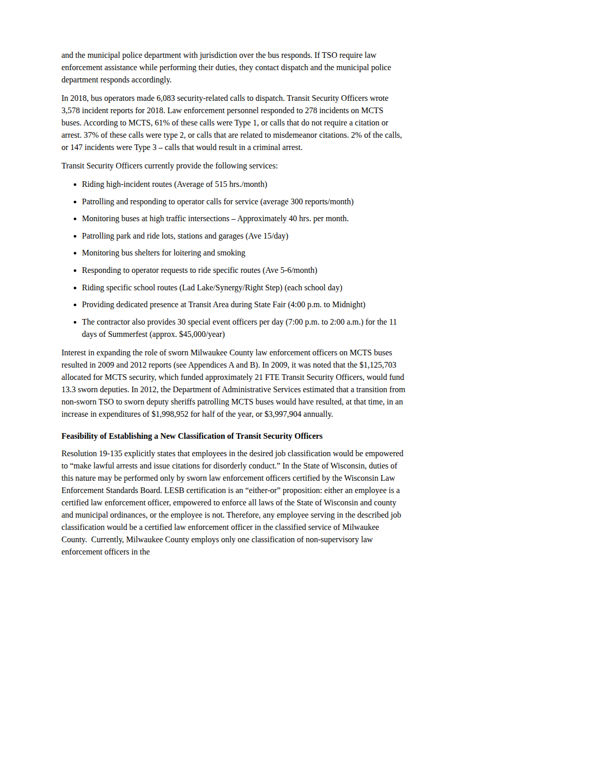and the municipal police department with jurisdiction over the bus responds. If TSO require law enforcement assistance while performing their duties, they contact dispatch and the municipal police department responds accordingly.
In 2018, bus operators made 6,083 security-related calls to dispatch. Transit Security Officers wrote 3,578 incident reports for 2018. Law enforcement personnel responded to 278 incidents on MCTS buses. According to MCTS, 61% of these calls were Type 1, or calls that do not require a citation or arrest. 37% of these calls were type 2, or calls that are related to misdemeanor citations. 2% of the calls, or 147 incidents were Type 3 – calls that would result in a criminal arrest.
Transit Security Officers currently provide the following services:
Riding high-incident routes (Average of 515 hrs./month)
Patrolling and responding to operator calls for service (average 300 reports/month)
Monitoring buses at high traffic intersections – Approximately 40 hrs. per month.
Patrolling park and ride lots, stations and garages (Ave 15/day)
Monitoring bus shelters for loitering and smoking
Responding to operator requests to ride specific routes (Ave 5-6/month)
Riding specific school routes (Lad Lake/Synergy/Right Step) (each school day)
Providing dedicated presence at Transit Area during State Fair (4:00 p.m. to Midnight)
The contractor also provides 30 special event officers per day (7:00 p.m. to 2:00 a.m.) for the 11 days of Summerfest (approx. $45,000/year)
Interest in expanding the role of sworn Milwaukee County law enforcement officers on MCTS buses resulted in 2009 and 2012 reports (see Appendices A and B). In 2009, it was noted that the $1,125,703 allocated for MCTS security, which funded approximately 21 FTE Transit Security Officers, would fund 13.3 sworn deputies. In 2012, the Department of Administrative Services estimated that a transition from non-sworn TSO to sworn deputy sheriffs patrolling MCTS buses would have resulted, at that time, in an increase in expenditures of $1,998,952 for half of the year, or $3,997,904 annually.
Feasibility of Establishing a New Classification of Transit Security Officers
Resolution 19-135 explicitly states that employees in the desired job classification would be empowered to “make lawful arrests and issue citations for disorderly conduct.” In the State of Wisconsin, duties of this nature may be performed only by sworn law enforcement officers certified by the Wisconsin Law Enforcement Standards Board. LESB certification is an “either-or” proposition: either an employee is a certified law enforcement officer, empowered to enforce all laws of the State of Wisconsin and county and municipal ordinances, or the employee is not. Therefore, any employee serving in the described job classification would be a certified law enforcement officer in the classified service of Milwaukee County. Currently, Milwaukee County employs only one classification of non-supervisory law enforcement officers in the